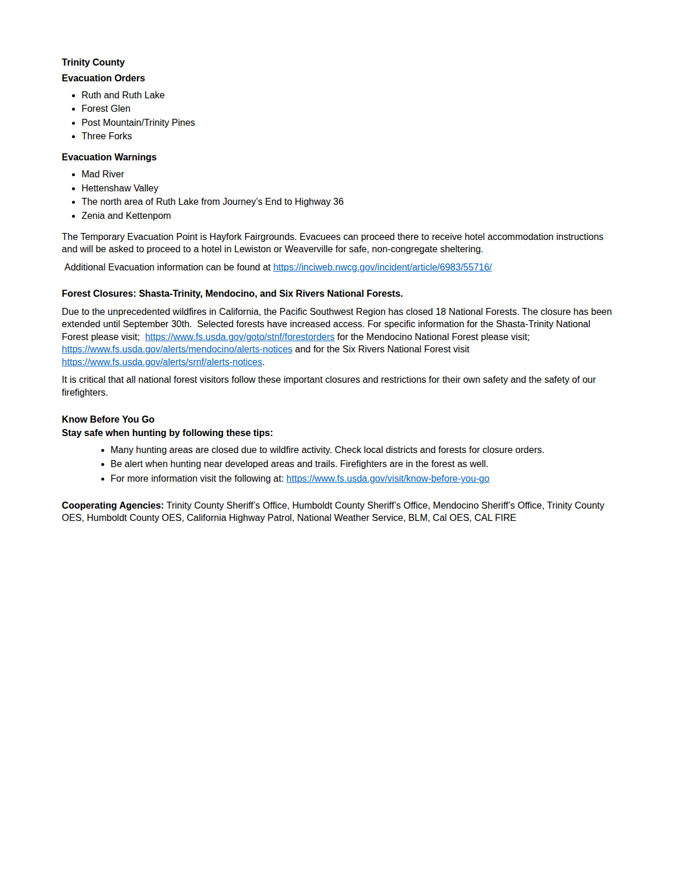Trinity County
Evacuation Orders
Ruth and Ruth Lake
Forest Glen
Post Mountain/Trinity Pines
Three Forks
Evacuation Warnings
Mad River
Hettenshaw Valley
The north area of Ruth Lake from Journey’s End to Highway 36
Zenia and Kettenpom
The Temporary Evacuation Point is Hayfork Fairgrounds. Evacuees can proceed there to receive hotel accommodation instructions and will be asked to proceed to a hotel in Lewiston or Weaverville for safe, non-congregate sheltering.
Additional Evacuation information can be found at https://inciweb.nwcg.gov/incident/article/6983/55716/
Forest Closures: Shasta-Trinity, Mendocino, and Six Rivers National Forests.
Due to the unprecedented wildfires in California, the Pacific Southwest Region has closed 18 National Forests. The closure has been extended until September 30th. Selected forests have increased access. For specific information for the Shasta-Trinity National Forest please visit; https://www.fs.usda.gov/goto/stnf/forestorders for the Mendocino National Forest please visit; https://www.fs.usda.gov/alerts/mendocino/alerts-notices and for the Six Rivers National Forest visit https://www.fs.usda.gov/alerts/srnf/alerts-notices.
It is critical that all national forest visitors follow these important closures and restrictions for their own safety and the safety of our firefighters.
Know Before You Go
Stay safe when hunting by following these tips:
Many hunting areas are closed due to wildfire activity. Check local districts and forests for closure orders.
Be alert when hunting near developed areas and trails. Firefighters are in the forest as well.
For more information visit the following at: https://www.fs.usda.gov/visit/know-before-you-go
Cooperating Agencies: Trinity County Sheriff’s Office, Humboldt County Sheriff’s Office, Mendocino Sheriff’s Office, Trinity County OES, Humboldt County OES, California Highway Patrol, National Weather Service, BLM, Cal OES, CAL FIRE